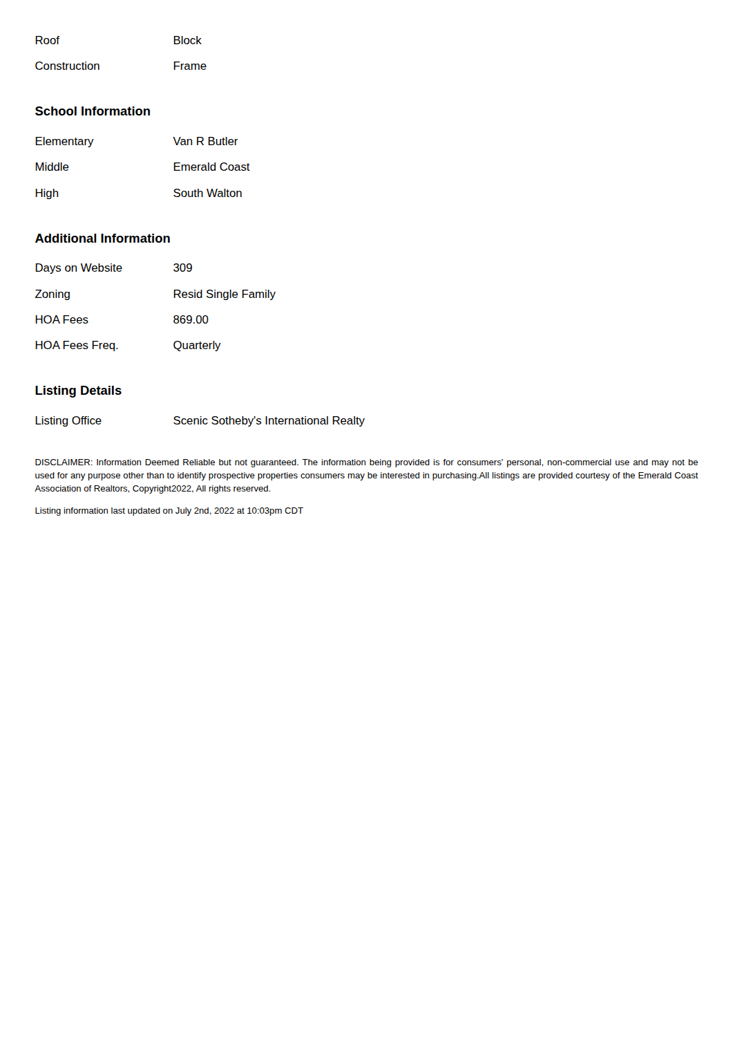| Roof | Block |
| Construction | Frame |
School Information
| Elementary | Van R Butler |
| Middle | Emerald Coast |
| High | South Walton |
Additional Information
| Days on Website | 309 |
| Zoning | Resid Single Family |
| HOA Fees | 869.00 |
| HOA Fees Freq. | Quarterly |
Listing Details
| Listing Office | Scenic Sotheby's International Realty |
DISCLAIMER: Information Deemed Reliable but not guaranteed. The information being provided is for consumers' personal, non-commercial use and may not be used for any purpose other than to identify prospective properties consumers may be interested in purchasing.All listings are provided courtesy of the Emerald Coast Association of Realtors, Copyright2022, All rights reserved.
Listing information last updated on July 2nd, 2022 at 10:03pm CDT